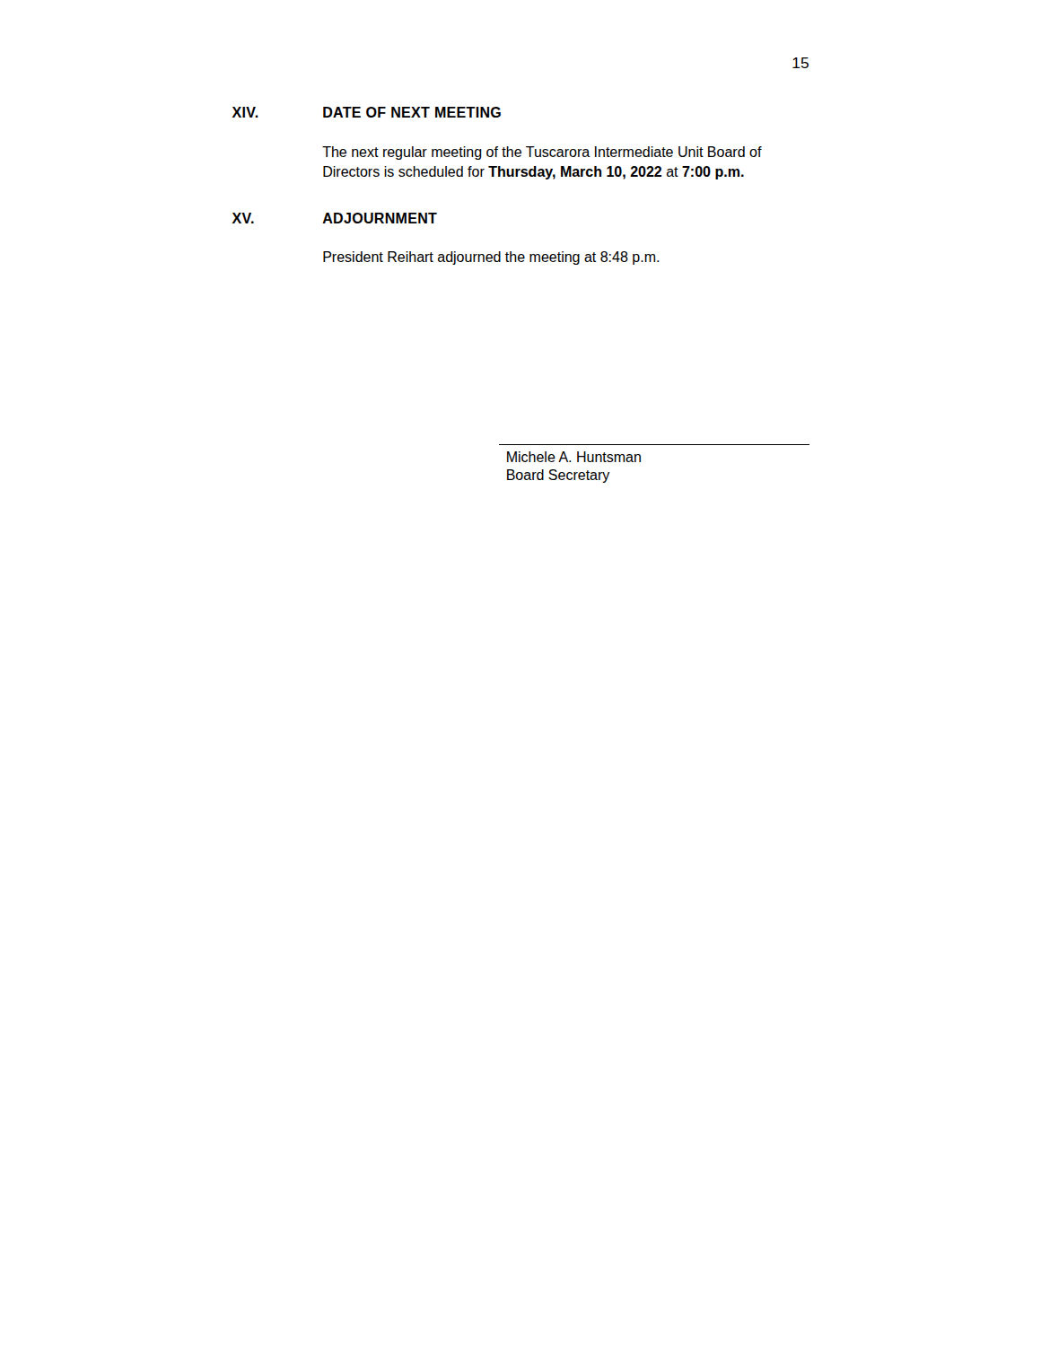15
XIV. DATE OF NEXT MEETING
The next regular meeting of the Tuscarora Intermediate Unit Board of Directors is scheduled for Thursday, March 10, 2022 at 7:00 p.m.
XV. ADJOURNMENT
President Reihart adjourned the meeting at 8:48 p.m.
Michele A. Huntsman
Board Secretary